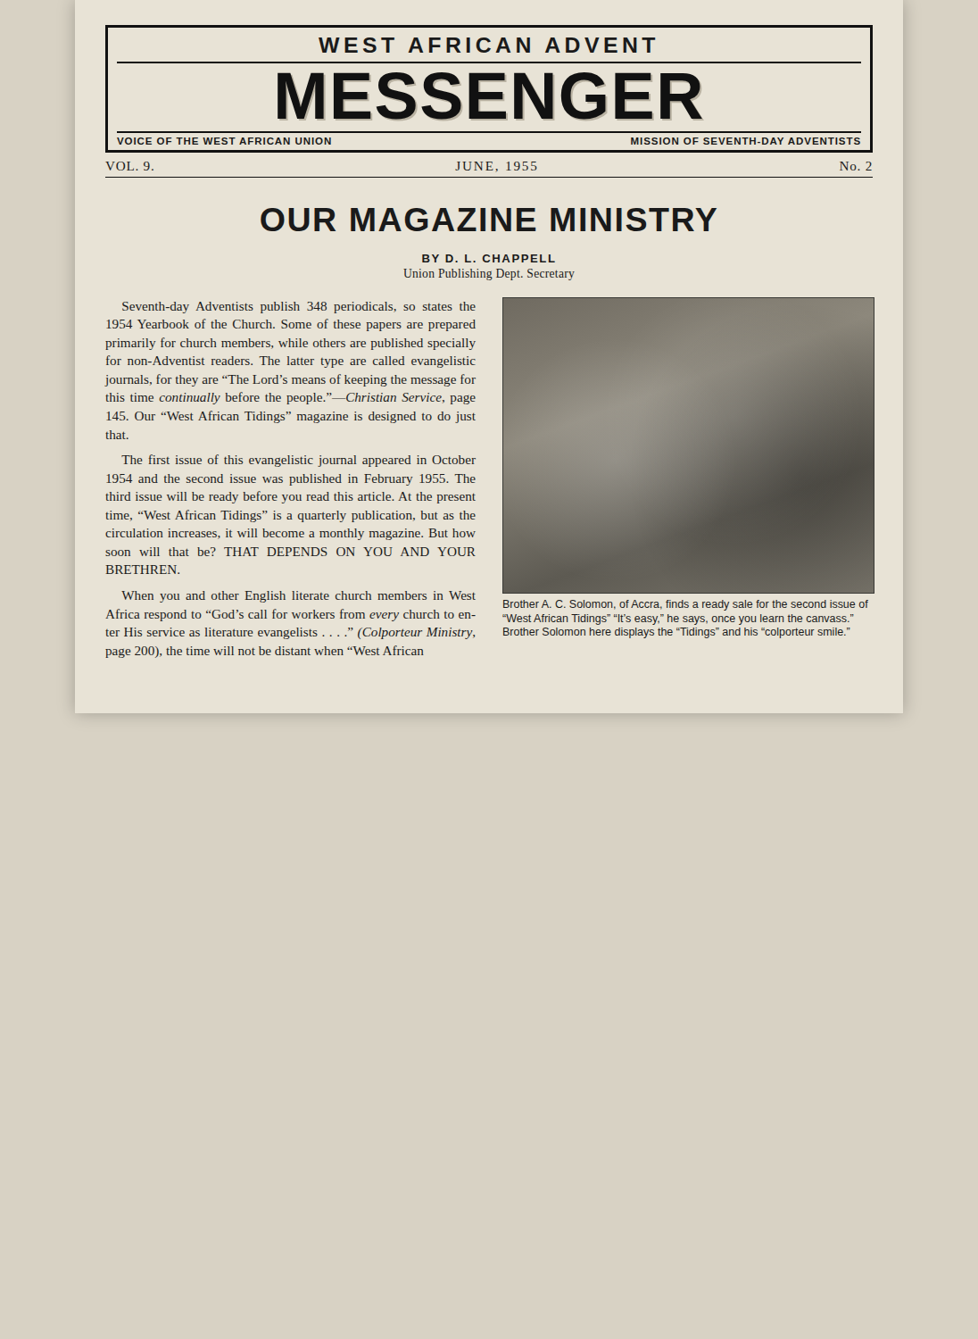WEST AFRICAN ADVENT
MESSENGER
VOICE OF THE WEST AFRICAN UNION MISSION OF SEVENTH-DAY ADVENTISTS
VOL. 9. JUNE, 1955 No. 2
OUR MAGAZINE MINISTRY
BY D. L. CHAPPELL
Union Publishing Dept. Secretary
Seventh-day Adventists publish 348 periodicals, so states the 1954 Yearbook of the Church. Some of these papers are prepared primarily for church members, while others are published specially for non-Adventist readers. The latter type are called evangelistic journals, for they are “The Lord’s means of keeping the message for this time continually before the people.”—Christian Service, page 145. Our “West African Tidings” magazine is designed to do just that.
The first issue of this evangelistic journal appeared in October 1954 and the second issue was published in February 1955. The third issue will be ready before you read this article. At the present time, “West African Tidings” is a quarterly publication, but as the circulation increases, it will become a monthly magazine. But how soon will that be? THAT DEPENDS ON YOU AND YOUR BRETHREN.
When you and other English literate church members in West Africa respond to “God’s call for workers from every church to enter His service as literature evangelists . . . .” (Colporteur Ministry, page 200), the time will not be distant when “West African
Brother A. C. Solomon, of Accra, finds a ready sale for the second issue of “West African Tidings” “It’s easy,” he says, once you learn the canvass.” Brother Solomon here displays the “Tidings” and his “colporteur smile.”